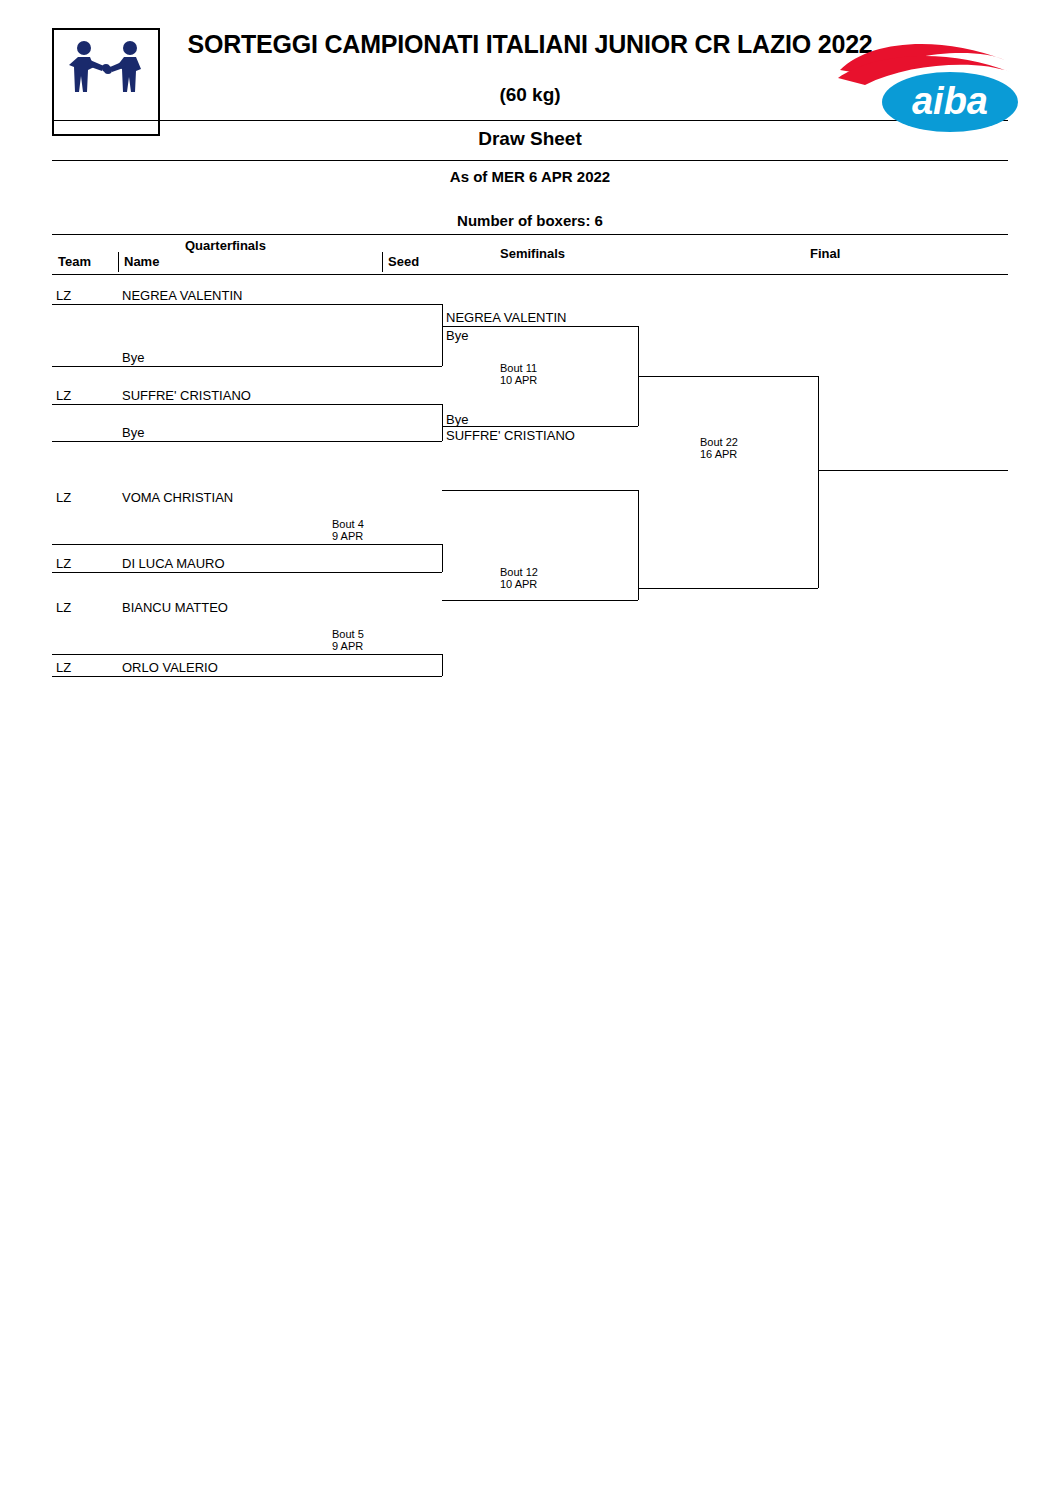SORTEGGI CAMPIONATI ITALIANI JUNIOR CR LAZIO 2022
(60 kg)
Draw Sheet
aiba
As of MER 6 APR 2022
Number of boxers: 6
Quarterfinals
Semifinals
Final
Team Name Seed
LZ
NEGREA VALENTIN
Bye
LZ
SUFFRE' CRISTIANO
Bye
LZ
VOMA CHRISTIAN
Bout 4 9 APR
LZ
DI LUCA MAURO
LZ
BIANCU MATTEO
Bout 5 9 APR
LZ
ORLO VALERIO
Semifinal top: NEGREA VALENTIN / Bye vs Bye / SUFFRE' CRISTIANO (Bout 11)
NEGREA VALENTIN
Bye
Bout 11 10 APR
Bye
SUFFRE' CRISTIANO
Bout 12 10 APR
Bout 22 16 APR